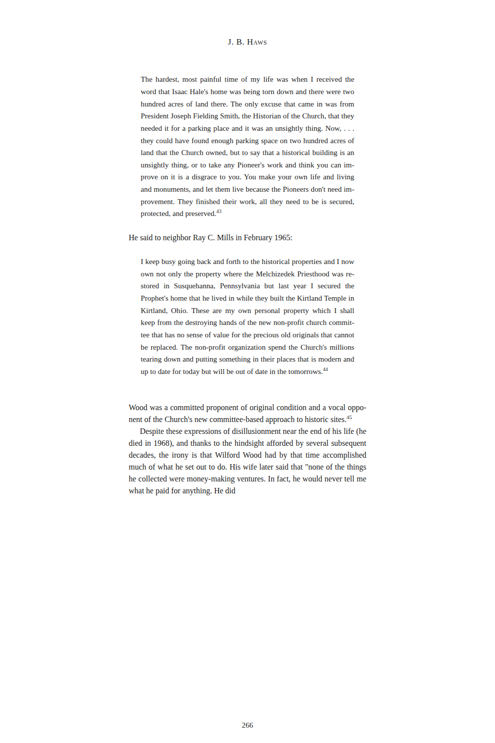J. B. Haws
The hardest, most painful time of my life was when I received the word that Isaac Hale's home was being torn down and there were two hundred acres of land there. The only excuse that came in was from President Joseph Fielding Smith, the Historian of the Church, that they needed it for a parking place and it was an unsightly thing. Now, . . . they could have found enough parking space on two hundred acres of land that the Church owned, but to say that a historical building is an unsightly thing, or to take any Pioneer's work and think you can improve on it is a disgrace to you. You make your own life and living and monuments, and let them live because the Pioneers don't need improvement. They finished their work, all they need to be is secured, protected, and preserved.43
He said to neighbor Ray C. Mills in February 1965:
I keep busy going back and forth to the historical properties and I now own not only the property where the Melchizedek Priesthood was restored in Susquehanna, Pennsylvania but last year I secured the Prophet's home that he lived in while they built the Kirtland Temple in Kirtland, Ohio. These are my own personal property which I shall keep from the destroying hands of the new non-profit church committee that has no sense of value for the precious old originals that cannot be replaced. The non-profit organization spend the Church's millions tearing down and putting something in their places that is modern and up to date for today but will be out of date in the tomorrows.44
Wood was a committed proponent of original condition and a vocal opponent of the Church's new committee-based approach to historic sites.45
Despite these expressions of disillusionment near the end of his life (he died in 1968), and thanks to the hindsight afforded by several subsequent decades, the irony is that Wilford Wood had by that time accomplished much of what he set out to do. His wife later said that "none of the things he collected were money-making ventures. In fact, he would never tell me what he paid for anything. He did
266